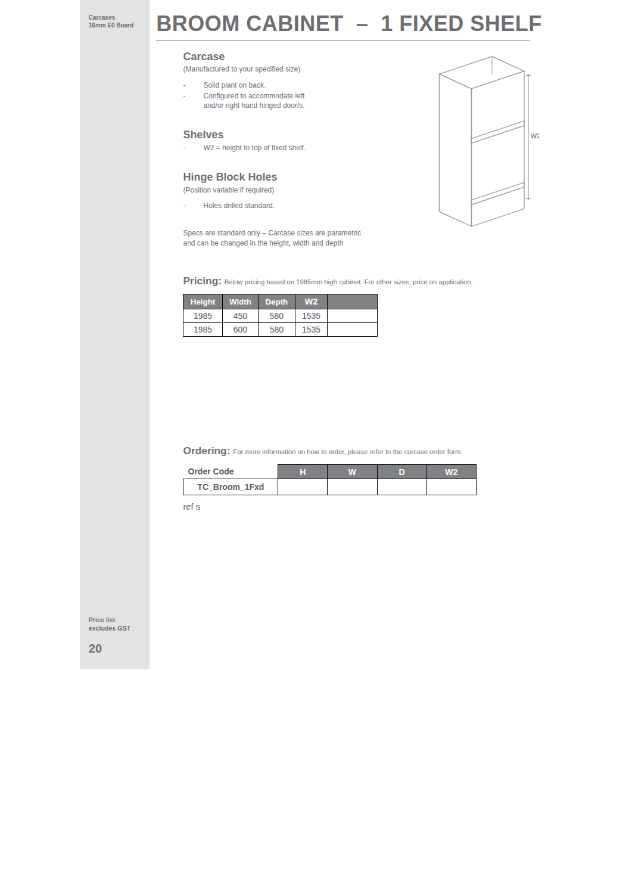Carcases
16mm E0 Board
Price list
excludes GST
20
BROOM CABINET – 1 FIXED SHELF
W2
Carcase
(Manufactured to your specified size)
Solid plant on back.
Configured to accommodate left
and/or right hand hinged door/s.
Shelves
W2 = height to top of fixed shelf.
Hinge Block Holes
(Position variable if required)
Holes drilled standard.
Specs are standard only – Carcase sizes are parametric and can be changed in the height, width and depth
Pricing: Below pricing based on 1985mm high cabinet. For other sizes, price on application.
| Height | Width | Depth | W2 | |
| --- | --- | --- | --- | --- |
| 1985 | 450 | 580 | 1535 | |
| 1985 | 600 | 580 | 1535 | |
Ordering: For more information on how to order, please refer to the carcase order form.
| Order Code | H | W | D | W2 |
| --- | --- | --- | --- | --- |
| TC_Broom_1Fxd | | | | |
ref s